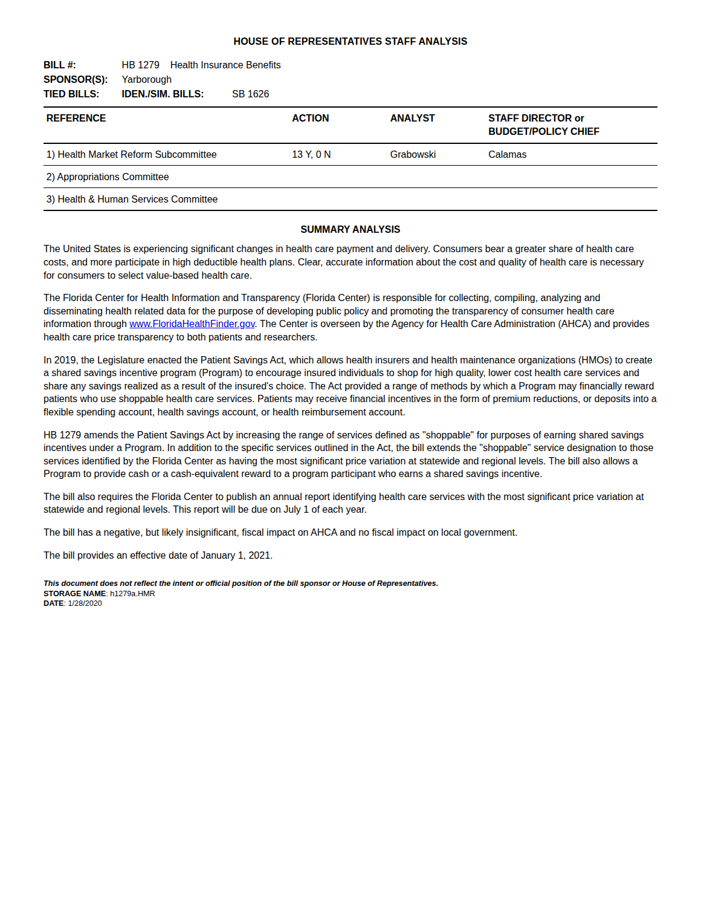HOUSE OF REPRESENTATIVES STAFF ANALYSIS
BILL #: HB 1279 Health Insurance Benefits
SPONSOR(S): Yarborough
TIED BILLS: IDEN./SIM. BILLS: SB 1626
| REFERENCE | ACTION | ANALYST | STAFF DIRECTOR or BUDGET/POLICY CHIEF |
| --- | --- | --- | --- |
| 1) Health Market Reform Subcommittee | 13 Y, 0 N | Grabowski | Calamas |
| 2) Appropriations Committee | | | |
| 3) Health & Human Services Committee | | | |
SUMMARY ANALYSIS
The United States is experiencing significant changes in health care payment and delivery. Consumers bear a greater share of health care costs, and more participate in high deductible health plans. Clear, accurate information about the cost and quality of health care is necessary for consumers to select value-based health care.
The Florida Center for Health Information and Transparency (Florida Center) is responsible for collecting, compiling, analyzing and disseminating health related data for the purpose of developing public policy and promoting the transparency of consumer health care information through www.FloridaHealthFinder.gov. The Center is overseen by the Agency for Health Care Administration (AHCA) and provides health care price transparency to both patients and researchers.
In 2019, the Legislature enacted the Patient Savings Act, which allows health insurers and health maintenance organizations (HMOs) to create a shared savings incentive program (Program) to encourage insured individuals to shop for high quality, lower cost health care services and share any savings realized as a result of the insured's choice. The Act provided a range of methods by which a Program may financially reward patients who use shoppable health care services. Patients may receive financial incentives in the form of premium reductions, or deposits into a flexible spending account, health savings account, or health reimbursement account.
HB 1279 amends the Patient Savings Act by increasing the range of services defined as "shoppable" for purposes of earning shared savings incentives under a Program. In addition to the specific services outlined in the Act, the bill extends the "shoppable" service designation to those services identified by the Florida Center as having the most significant price variation at statewide and regional levels. The bill also allows a Program to provide cash or a cash-equivalent reward to a program participant who earns a shared savings incentive.
The bill also requires the Florida Center to publish an annual report identifying health care services with the most significant price variation at statewide and regional levels. This report will be due on July 1 of each year.
The bill has a negative, but likely insignificant, fiscal impact on AHCA and no fiscal impact on local government.
The bill provides an effective date of January 1, 2021.
This document does not reflect the intent or official position of the bill sponsor or House of Representatives.
STORAGE NAME: h1279a.HMR
DATE: 1/28/2020